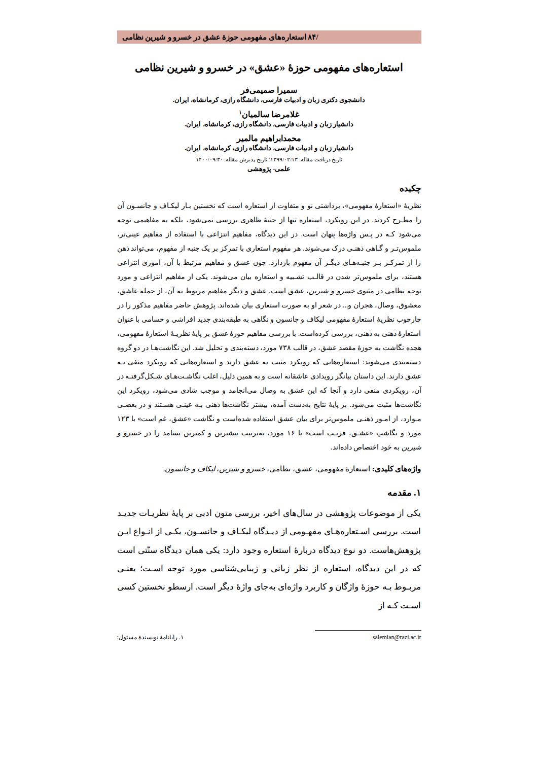/۸۴ استعاره‌های مفهومی حوزۀ عشق در خسرو و شیرین نظامی
استعاره‌های مفهومی حوزۀ «عشق» در خسرو و شیرین نظامی
سمیرا صمیمی‌فر
دانشجوی دکتری زبان و ادبیات فارسی، دانشگاه رازی، کرمانشاه، ایران.
غلامرضا سالمیان۱
دانشیار زبان و ادبیات فارسی، دانشگاه رازی، کرمانشاه، ایران.
محمدابراهیم مالمیر
دانشیار زبان و ادبیات فارسی، دانشگاه رازی، کرمانشاه، ایران.
تاریخ دریافت مقاله: ۱۳۹۹/۰۲/۱۳؛ تاریخ پذیرش مقاله: ۱۴۰۰/۰۹/۳۰
علمی- پژوهشی
چکیده
نظریۀ «استعارۀ مفهومی»، برداشتی نو و متفاوت از استعاره است که نخستین بـار لیکـاف و جانسـون آن را مطـرح کردند. در این رویکرد، استعاره تنها از جنبۀ ظاهری بررسی نمی‌شود، بلکه به مفاهیمی توجه می‌شود کـه در پـس واژه‌ها پنهان است. در این دیدگاه، مفاهیم انتزاعی با استفاده از مفاهیم عینی‌تر، ملموس‌تـر و گـاهی ذهنـی درک می‌شوند. هر مفهوم استعاری با تمرکز بر یک جنبه از مفهوم، می‌تواند ذهن را از تمرکـز بـر جنبـه‌هـای دیگـر آن مفهوم بازدارد. چون عشق و مفاهیم مرتبط با آن، اموری انتزاعی هستند، برای ملموس‌تر شدن در قالـب تشـبیه و استعاره بیان می‌شوند. یکی از مفاهیم انتزاعی و مورد توجه نظامی در مثنوی خسرو و شیرین، عشق است. عشق و دیگر مفاهیم مربوط به آن، از جمله عاشق، معشوق، وصال، هجران و... در شعر او به صورت استعاری بیان شده‌اند. پژوهش حاضر مفاهیم مذکور را در چارچوب نظریۀ استعارۀ مفهومی لیکاف و جانسون و نگاهی به طبقه‌بندی جدید افراشی و حسامی با عنوان استعارۀ ذهنی به ذهنی، بررسی کرده‌است. با بررسی مفاهیم حوزۀ عشق بر پایۀ نظریـۀ استعارۀ مفهومی، هجده نگاشت به حوزۀ مقصد عشق، در قالب ۷۳۸ مورد، دسته‌بندی و تحلیل شد. این نگاشت‌هـا در دو گروه دسته‌بندی می‌شوند: استعاره‌هایی که رویکرد مثبت به عشق دارند و استعاره‌هایی که رویکرد منفی بـه عشق دارند. این داستان بیانگر رویدادی عاشقانه است و به همین دلیل، اغلب نگاشـت‌هـای شـکل‌گرفتـه در آن، رویکردی منفی دارد و آنجا که این عشق به وصال می‌انجامد و موجب شادی می‌شود، رویکرد این نگاشت‌ها مثبت می‌شود. بر پایۀ نتایج به‌دست آمده، بیشتر نگاشت‌ها ذهنی بـه عینـی هسـتند و در بعضـی مـوارد، از امـور ذهنـی ملموس‌تر برای بیان عشق استفاده شده‌است و نگاشت «عشق، غم است» با ۱۲۳ مورد و نگاشتِ «عشـق، فریـب است» با ۱۶ مورد، به‌ترتیب بیشترین و کمترین بسامد را در خسرو و شیرین به خود اختصاص داده‌اند.
واژه‌های کلیدی: استعارۀ مفهومی، عشق، نظامی، خسرو و شیرین، لیکاف و جانسون.
۱. مقدمه
یکی از موضوعات پژوهشی در سال‌های اخیر، بررسی متون ادبی بر پایۀ نظریـات جدیـد است. بررسی اسـتعاره‌هـای مفهـومی از دیـدگاه لیکـاف و جانسـون، یکـی از انـواع ایـن پژوهش‌هاست. دو نوع دیدگاه دربارۀ استعاره وجود دارد: یکی همان دیدگاه سنّتی است که در این دیدگاه، استعاره از نظر زبانی و زیبایی‌شناسی مورد توجه اسـت؛ یعنـی مربـوط بـه حوزۀ واژگان و کاربرد واژه‌ای به‌جای واژۀ دیگر است. ارسطو نخستین کسی اسـت کـه از
salemian@razi.ac.ir ۱. رایانامۀ نویسندۀ مسئول: